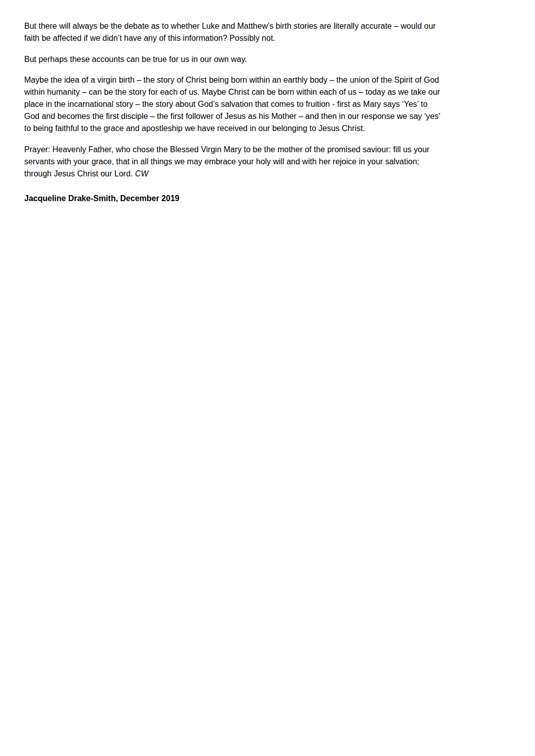But there will always be the debate as to whether Luke and Matthew’s birth stories are literally accurate – would our faith be affected if we didn’t have any of this information? Possibly not.
But perhaps these accounts can be true for us in our own way.
Maybe the idea of a virgin birth – the story of Christ being born within an earthly body – the union of the Spirit of God within humanity – can be the story for each of us. Maybe Christ can be born within each of us – today as we take our place in the incarnational story – the story about God’s salvation that comes to fruition - first as Mary says ‘Yes’ to God and becomes the first disciple – the first follower of Jesus as his Mother – and then in our response we say ‘yes’ to being faithful to the grace and apostleship we have received in our belonging to Jesus Christ.
Prayer: Heavenly Father, who chose the Blessed Virgin Mary to be the mother of the promised saviour: fill us your servants with your grace, that in all things we may embrace your holy will and with her rejoice in your salvation; through Jesus Christ our Lord. CW
Jacqueline Drake-Smith, December 2019